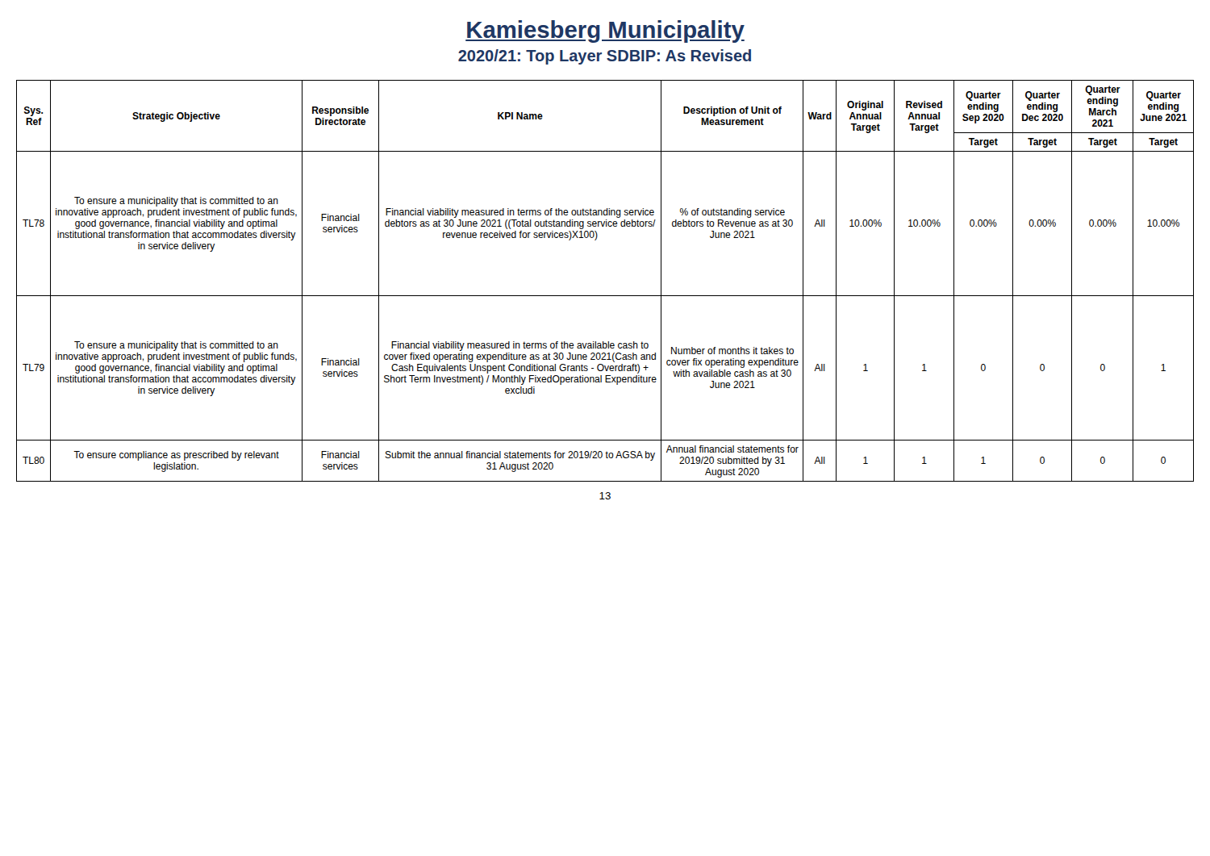Kamiesberg Municipality
2020/21: Top Layer SDBIP: As Revised
| Sys. Ref | Strategic Objective | Responsible Directorate | KPI Name | Description of Unit of Measurement | Ward | Original Annual Target | Revised Annual Target | Quarter ending Sep 2020 | Quarter ending Dec 2020 | Quarter ending March 2021 | Quarter ending June 2021 |
| --- | --- | --- | --- | --- | --- | --- | --- | --- | --- | --- | --- |
| Target | Target | Target | Target |
| TL78 | To ensure a municipality that is committed to an innovative approach, prudent investment of public funds, good governance, financial viability and optimal institutional transformation that accommodates diversity in service delivery | Financial services | Financial viability measured in terms of the outstanding service debtors as at 30 June 2021 ((Total outstanding service debtors/ revenue received for services)X100) | % of outstanding service debtors to Revenue as at 30 June 2021 | All | 10.00% | 10.00% | 0.00% | 0.00% | 0.00% | 10.00% |
| TL79 | To ensure a municipality that is committed to an innovative approach, prudent investment of public funds, good governance, financial viability and optimal institutional transformation that accommodates diversity in service delivery | Financial services | Financial viability measured in terms of the available cash to cover fixed operating expenditure as at 30 June 2021(Cash and Cash Equivalents Unspent Conditional Grants - Overdraft) + Short Term Investment) / Monthly FixedOperational Expenditure excludi | Number of months it takes to cover fix operating expenditure with available cash as at 30 June 2021 | All | 1 | 1 | 0 | 0 | 0 | 1 |
| TL80 | To ensure compliance as prescribed by relevant legislation. | Financial services | Submit the annual financial statements for 2019/20 to AGSA by 31 August 2020 | Annual financial statements for 2019/20 submitted by 31 August 2020 | All | 1 | 1 | 1 | 0 | 0 | 0 |
13